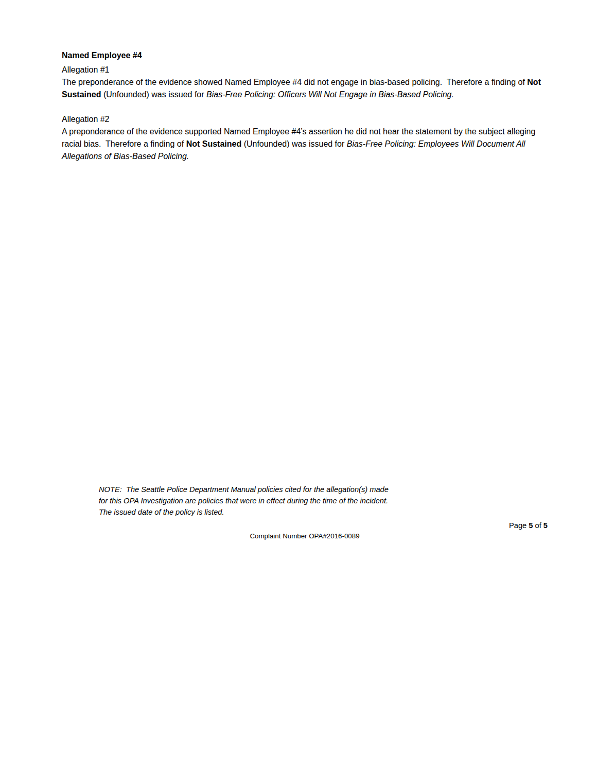Named Employee #4
Allegation #1
The preponderance of the evidence showed Named Employee #4 did not engage in bias-based policing. Therefore a finding of Not Sustained (Unfounded) was issued for Bias-Free Policing: Officers Will Not Engage in Bias-Based Policing.
Allegation #2
A preponderance of the evidence supported Named Employee #4’s assertion he did not hear the statement by the subject alleging racial bias. Therefore a finding of Not Sustained (Unfounded) was issued for Bias-Free Policing: Employees Will Document All Allegations of Bias-Based Policing.
NOTE: The Seattle Police Department Manual policies cited for the allegation(s) made
for this OPA Investigation are policies that were in effect during the time of the incident.
The issued date of the policy is listed.
Page 5 of 5
Complaint Number OPA#2016-0089